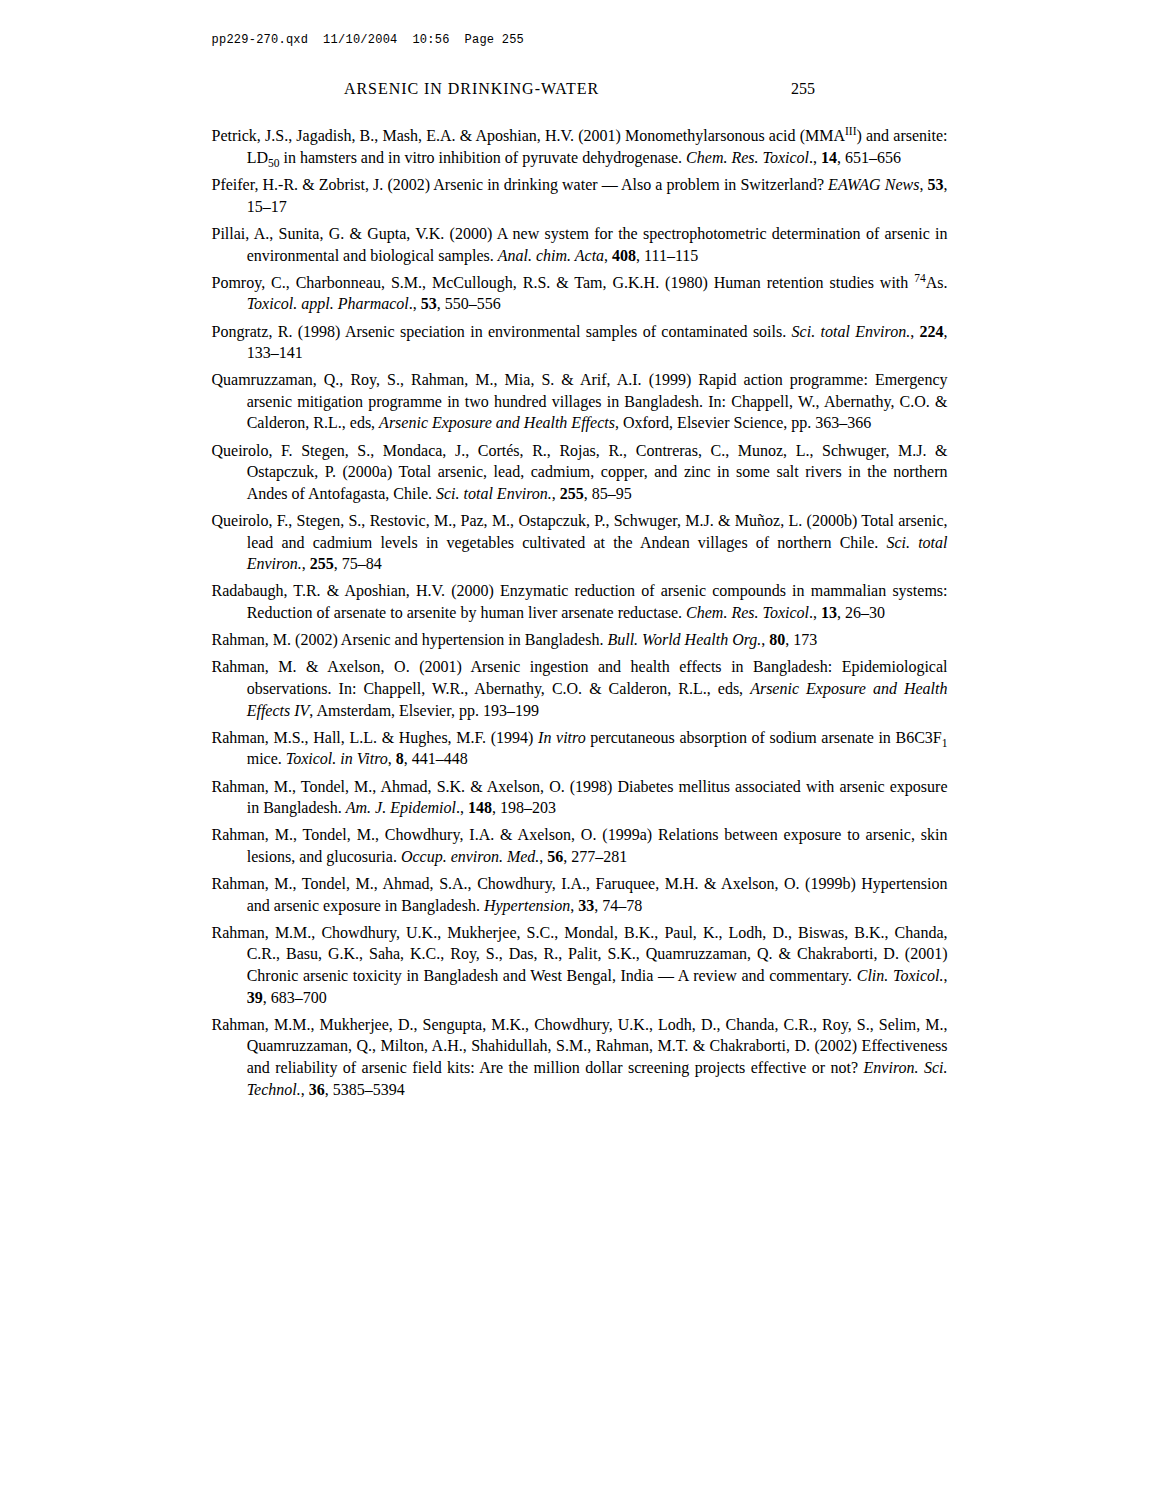pp229-270.qxd 11/10/2004 10:56 Page 255
ARSENIC IN DRINKING-WATER 255
Petrick, J.S., Jagadish, B., Mash, E.A. & Aposhian, H.V. (2001) Monomethylarsonous acid (MMAIII) and arsenite: LD50 in hamsters and in vitro inhibition of pyruvate dehydrogenase. Chem. Res. Toxicol., 14, 651–656
Pfeifer, H.-R. & Zobrist, J. (2002) Arsenic in drinking water — Also a problem in Switzerland? EAWAG News, 53, 15–17
Pillai, A., Sunita, G. & Gupta, V.K. (2000) A new system for the spectrophotometric determination of arsenic in environmental and biological samples. Anal. chim. Acta, 408, 111–115
Pomroy, C., Charbonneau, S.M., McCullough, R.S. & Tam, G.K.H. (1980) Human retention studies with 74As. Toxicol. appl. Pharmacol., 53, 550–556
Pongratz, R. (1998) Arsenic speciation in environmental samples of contaminated soils. Sci. total Environ., 224, 133–141
Quamruzzaman, Q., Roy, S., Rahman, M., Mia, S. & Arif, A.I. (1999) Rapid action programme: Emergency arsenic mitigation programme in two hundred villages in Bangladesh. In: Chappell, W., Abernathy, C.O. & Calderon, R.L., eds, Arsenic Exposure and Health Effects, Oxford, Elsevier Science, pp. 363–366
Queirolo, F. Stegen, S., Mondaca, J., Cortés, R., Rojas, R., Contreras, C., Munoz, L., Schwuger, M.J. & Ostapczuk, P. (2000a) Total arsenic, lead, cadmium, copper, and zinc in some salt rivers in the northern Andes of Antofagasta, Chile. Sci. total Environ., 255, 85–95
Queirolo, F., Stegen, S., Restovic, M., Paz, M., Ostapczuk, P., Schwuger, M.J. & Muñoz, L. (2000b) Total arsenic, lead and cadmium levels in vegetables cultivated at the Andean villages of northern Chile. Sci. total Environ., 255, 75–84
Radabaugh, T.R. & Aposhian, H.V. (2000) Enzymatic reduction of arsenic compounds in mammalian systems: Reduction of arsenate to arsenite by human liver arsenate reductase. Chem. Res. Toxicol., 13, 26–30
Rahman, M. (2002) Arsenic and hypertension in Bangladesh. Bull. World Health Org., 80, 173
Rahman, M. & Axelson, O. (2001) Arsenic ingestion and health effects in Bangladesh: Epidemiological observations. In: Chappell, W.R., Abernathy, C.O. & Calderon, R.L., eds, Arsenic Exposure and Health Effects IV, Amsterdam, Elsevier, pp. 193–199
Rahman, M.S., Hall, L.L. & Hughes, M.F. (1994) In vitro percutaneous absorption of sodium arsenate in B6C3F1 mice. Toxicol. in Vitro, 8, 441–448
Rahman, M., Tondel, M., Ahmad, S.K. & Axelson, O. (1998) Diabetes mellitus associated with arsenic exposure in Bangladesh. Am. J. Epidemiol., 148, 198–203
Rahman, M., Tondel, M., Chowdhury, I.A. & Axelson, O. (1999a) Relations between exposure to arsenic, skin lesions, and glucosuria. Occup. environ. Med., 56, 277–281
Rahman, M., Tondel, M., Ahmad, S.A., Chowdhury, I.A., Faruquee, M.H. & Axelson, O. (1999b) Hypertension and arsenic exposure in Bangladesh. Hypertension, 33, 74–78
Rahman, M.M., Chowdhury, U.K., Mukherjee, S.C., Mondal, B.K., Paul, K., Lodh, D., Biswas, B.K., Chanda, C.R., Basu, G.K., Saha, K.C., Roy, S., Das, R., Palit, S.K., Quamruzzaman, Q. & Chakraborti, D. (2001) Chronic arsenic toxicity in Bangladesh and West Bengal, India — A review and commentary. Clin. Toxicol., 39, 683–700
Rahman, M.M., Mukherjee, D., Sengupta, M.K., Chowdhury, U.K., Lodh, D., Chanda, C.R., Roy, S., Selim, M., Quamruzzaman, Q., Milton, A.H., Shahidullah, S.M., Rahman, M.T. & Chakraborti, D. (2002) Effectiveness and reliability of arsenic field kits: Are the million dollar screening projects effective or not? Environ. Sci. Technol., 36, 5385–5394